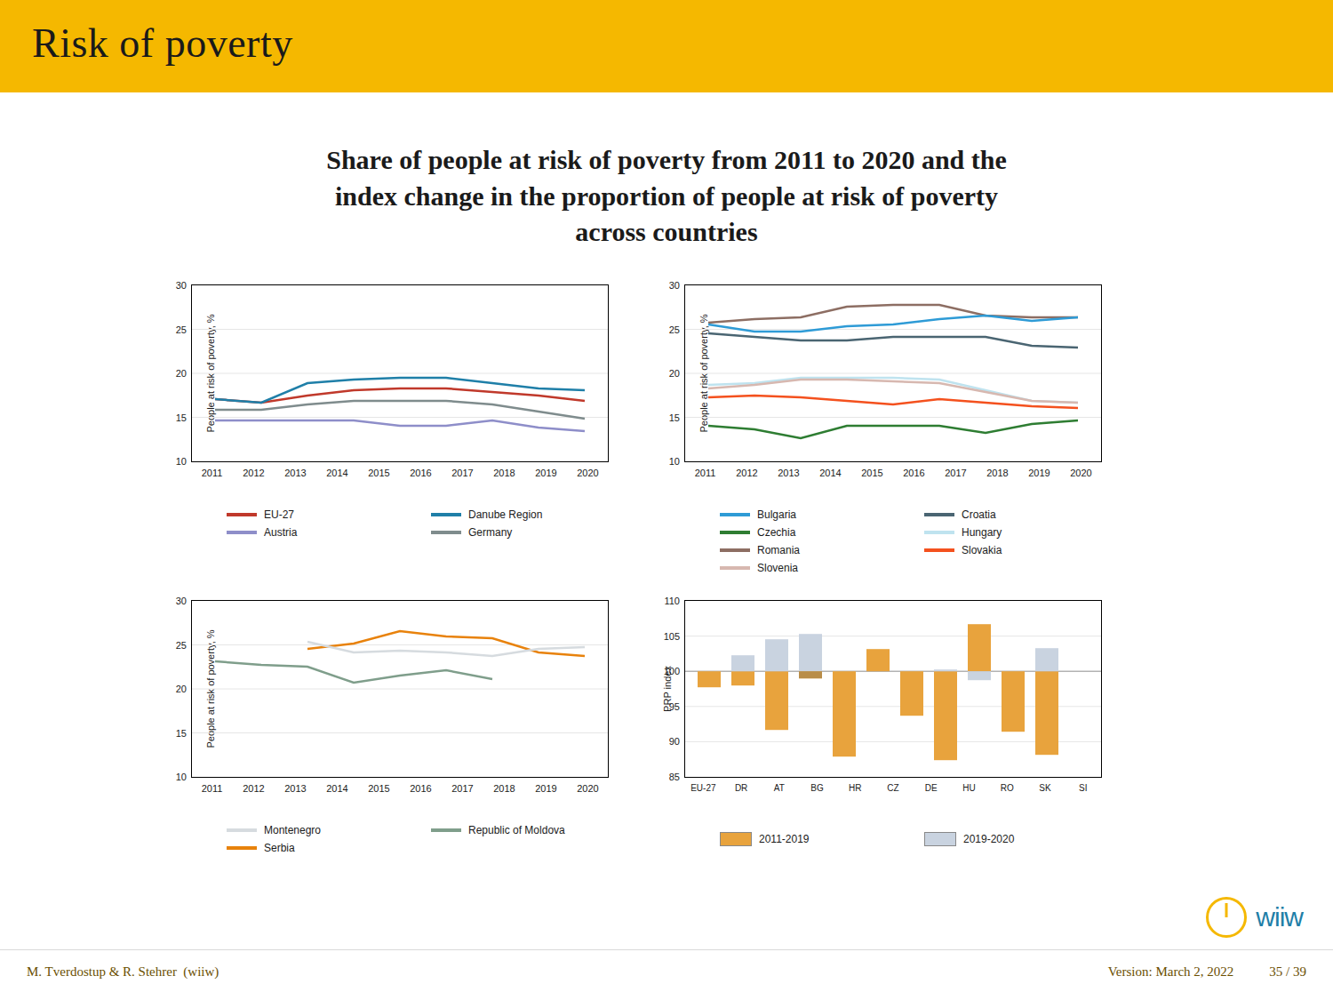Risk of poverty
Share of people at risk of poverty from 2011 to 2020 and the
index change in the proportion of people at risk of poverty
across countries
People at risk of poverty, % 30 25 20 15 10
2011201220132014201520162017201820192020
EU-27
Danube Region
Austria
Germany
People at risk of poverty, % 30 25 20 15 10
2011201220132014201520162017201820192020
Bulgaria
Croatia
Czechia
Hungary
Romania
Slovakia
Slovenia
People at risk of poverty, % 30 25 20 15 10
2011201220132014201520162017201820192020
Montenegro
Republic of Moldova
Serbia
PRP index 110 105 100 95 90 85
EU-27 DR AT BG HR CZ DE HU RO SK SI
2011-2019
2019-2020
wiiw
M. Tverdostup & R. Stehrer (wiiw)
Version: March 2, 202235 / 39